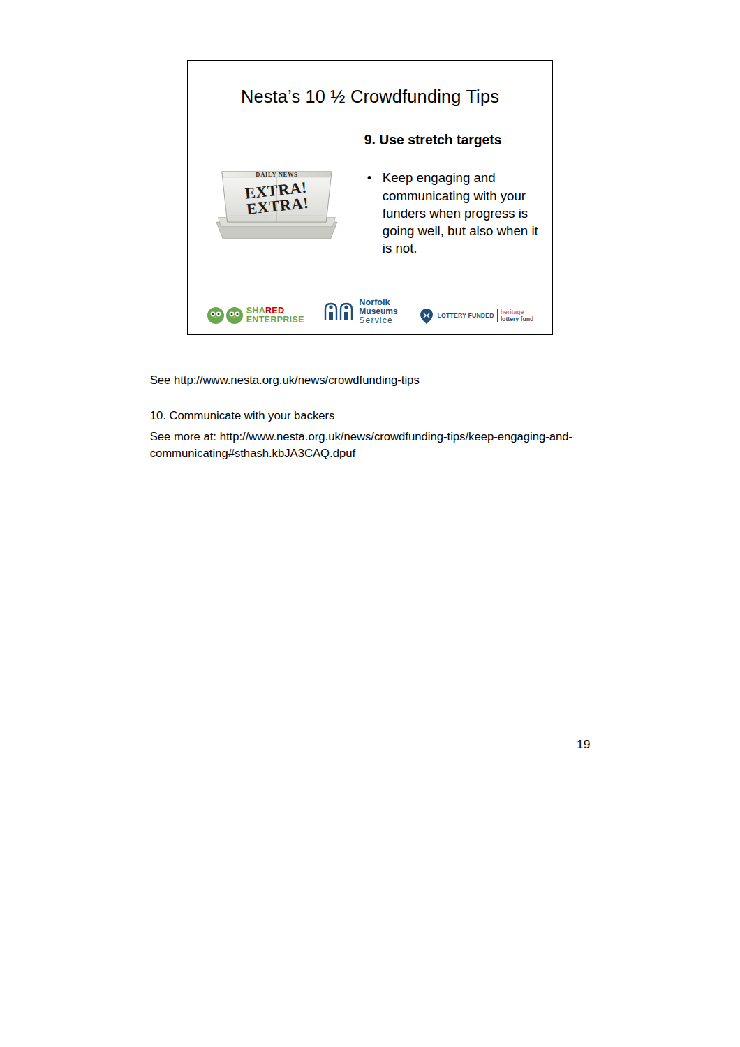Nesta’s 10 ½ Crowdfunding Tips
DAILY NEWS EXTRA! EXTRA!
9. Use stretch targets
Keep engaging and communicating with your funders when progress is going well, but also when it is not.
SHARED
ENTERPRISE
Norfolk
Museums
Service
LOTTERY FUNDED
heritage
lottery fund
See http://www.nesta.org.uk/news/crowdfunding-tips
10. Communicate with your backers
See more at: http://www.nesta.org.uk/news/crowdfunding-tips/keep-engaging-and-communicating#sthash.kbJA3CAQ.dpuf
19